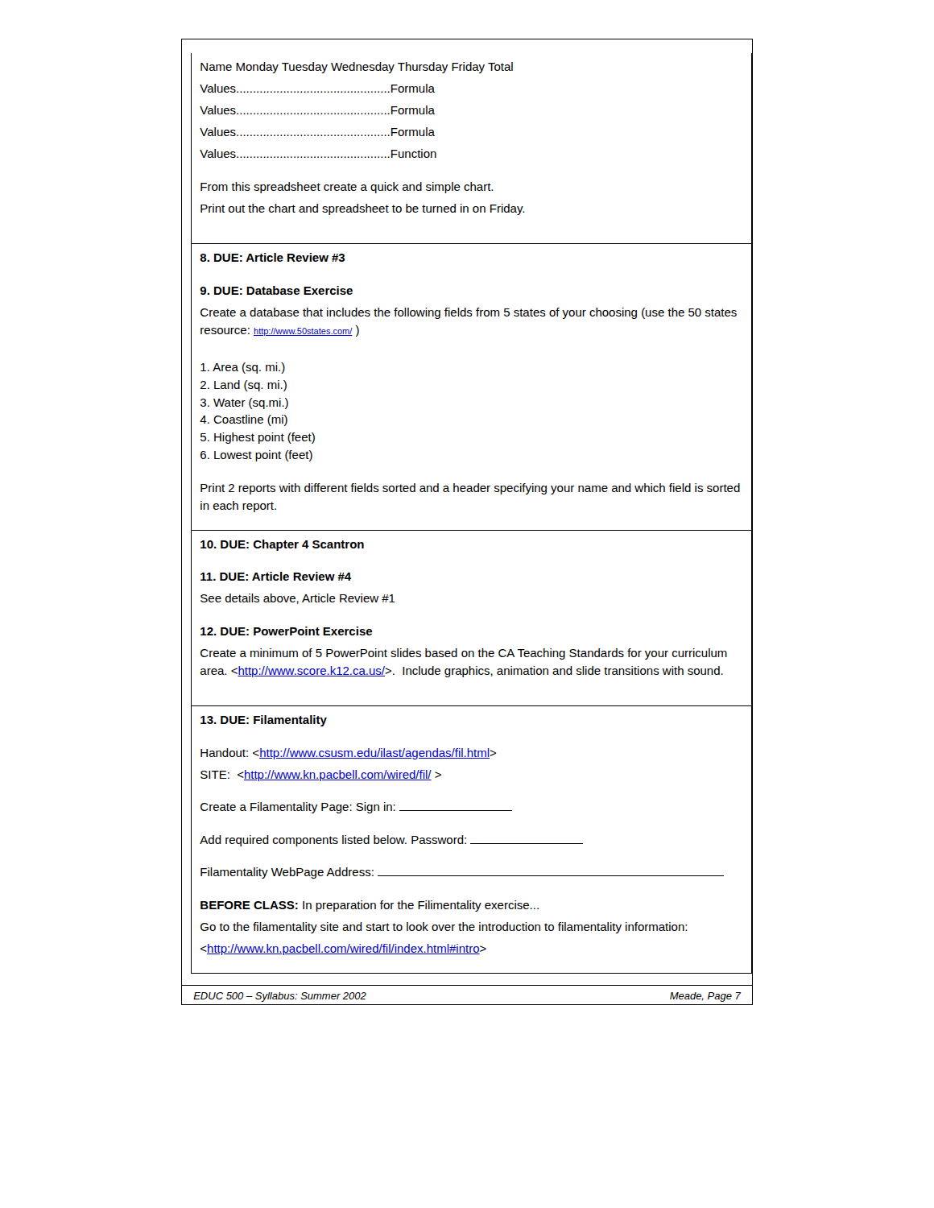Name Monday Tuesday Wednesday Thursday Friday Total
Values.............................................. Formula
Values.............................................. Formula
Values.............................................. Formula
Values.............................................. Function
From this spreadsheet create a quick and simple chart.
Print out the chart and spreadsheet to be turned in on Friday.
8. DUE: Article Review #3
9. DUE: Database Exercise
Create a database that includes the following fields from 5 states of your choosing (use the 50 states resource: http://www.50states.com/ )
1. Area (sq. mi.)
2. Land (sq. mi.)
3. Water (sq.mi.)
4. Coastline (mi)
5. Highest point (feet)
6. Lowest point (feet)
Print 2 reports with different fields sorted and a header specifying your name and which field is sorted in each report.
10. DUE: Chapter 4 Scantron
11. DUE: Article Review #4
See details above, Article Review #1
12. DUE: PowerPoint Exercise
Create a minimum of 5 PowerPoint slides based on the CA Teaching Standards for your curriculum area. <http://www.score.k12.ca.us/>. Include graphics, animation and slide transitions with sound.
13. DUE: Filamentality
Handout: <http://www.csusm.edu/ilast/agendas/fil.html>
SITE: <http://www.kn.pacbell.com/wired/fil/ >
Create a Filamentality Page: Sign in:
Add required components listed below. Password:
Filamentality WebPage Address:
BEFORE CLASS: In preparation for the Filimentality exercise...
Go to the filamentality site and start to look over the introduction to filamentality information:
<http://www.kn.pacbell.com/wired/fil/index.html#intro>
EDUC 500 – Syllabus: Summer 2002 Meade, Page 7